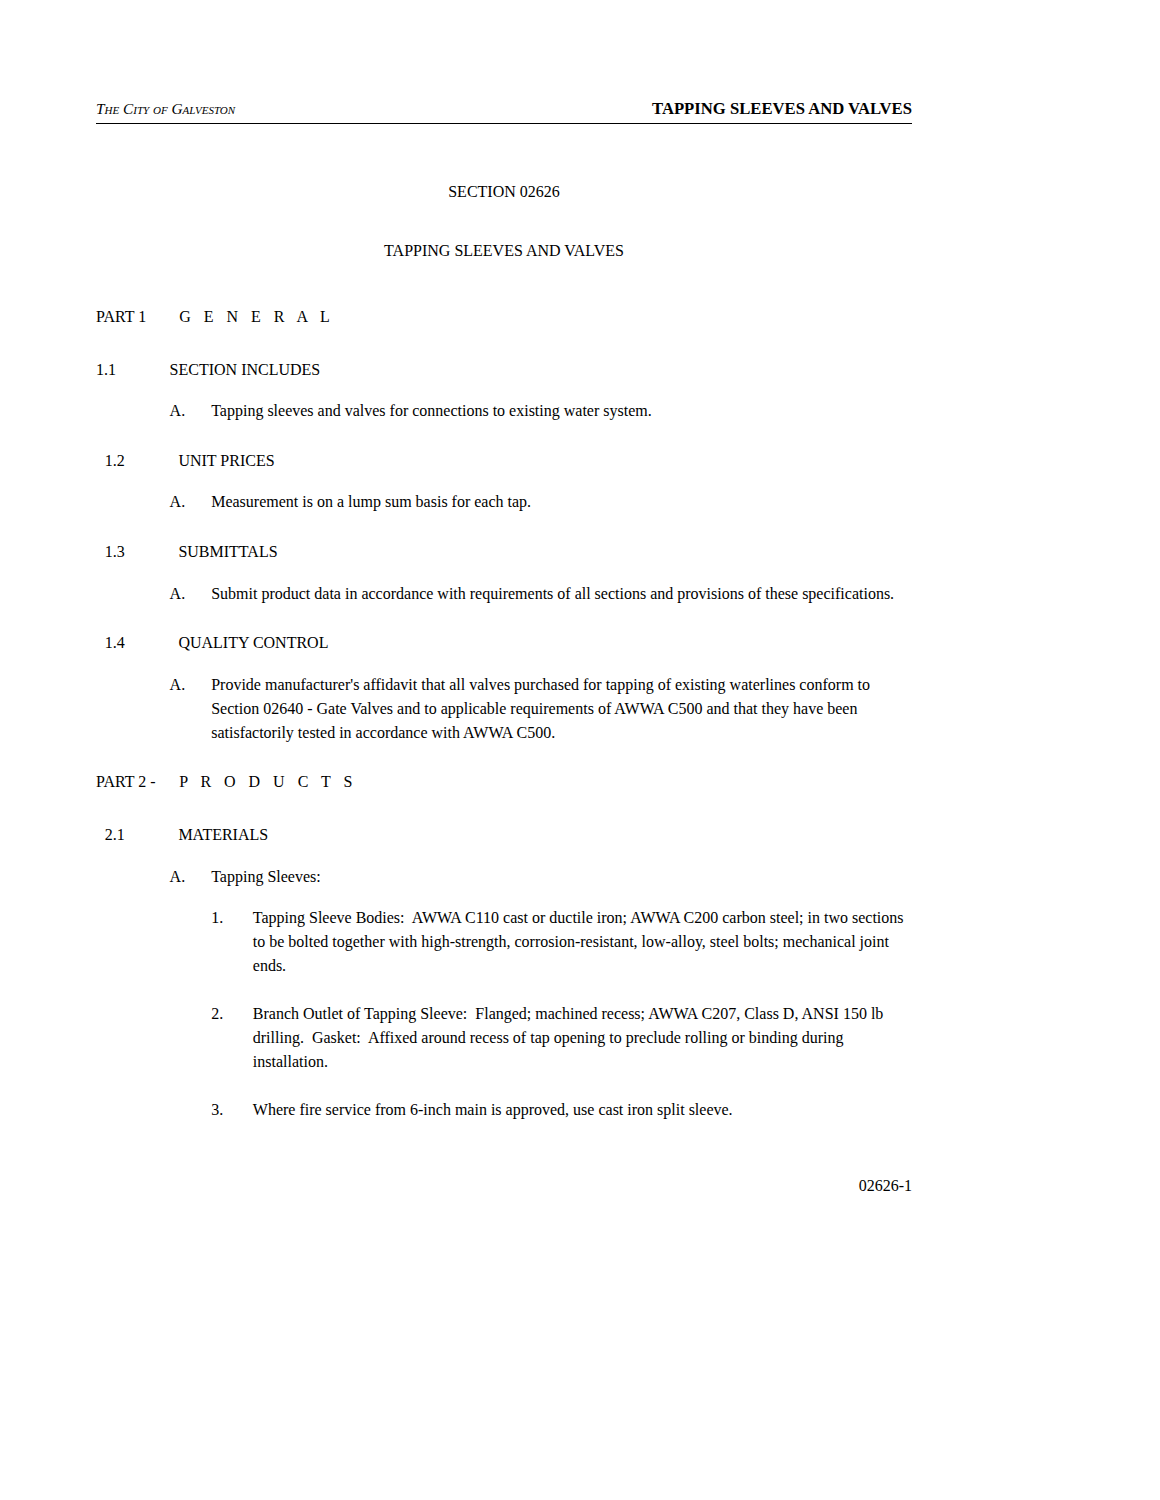The City of Galveston TAPPING SLEEVES AND VALVES
SECTION 02626
TAPPING SLEEVES AND VALVES
PART 1 G E N E R A L
1.1 SECTION INCLUDES
A. Tapping sleeves and valves for connections to existing water system.
1.2 UNIT PRICES
A. Measurement is on a lump sum basis for each tap.
1.3 SUBMITTALS
A. Submit product data in accordance with requirements of all sections and provisions of these specifications.
1.4 QUALITY CONTROL
A. Provide manufacturer's affidavit that all valves purchased for tapping of existing waterlines conform to Section 02640 - Gate Valves and to applicable requirements of AWWA C500 and that they have been satisfactorily tested in accordance with AWWA C500.
PART 2 -P R O D U C T S
2.1 MATERIALS
A. Tapping Sleeves:
1. Tapping Sleeve Bodies: AWWA C110 cast or ductile iron; AWWA C200 carbon steel; in two sections to be bolted together with high-strength, corrosion-resistant, low-alloy, steel bolts; mechanical joint ends.
2. Branch Outlet of Tapping Sleeve: Flanged; machined recess; AWWA C207, Class D, ANSI 150 lb drilling. Gasket: Affixed around recess of tap opening to preclude rolling or binding during installation.
3. Where fire service from 6-inch main is approved, use cast iron split sleeve.
02626-1